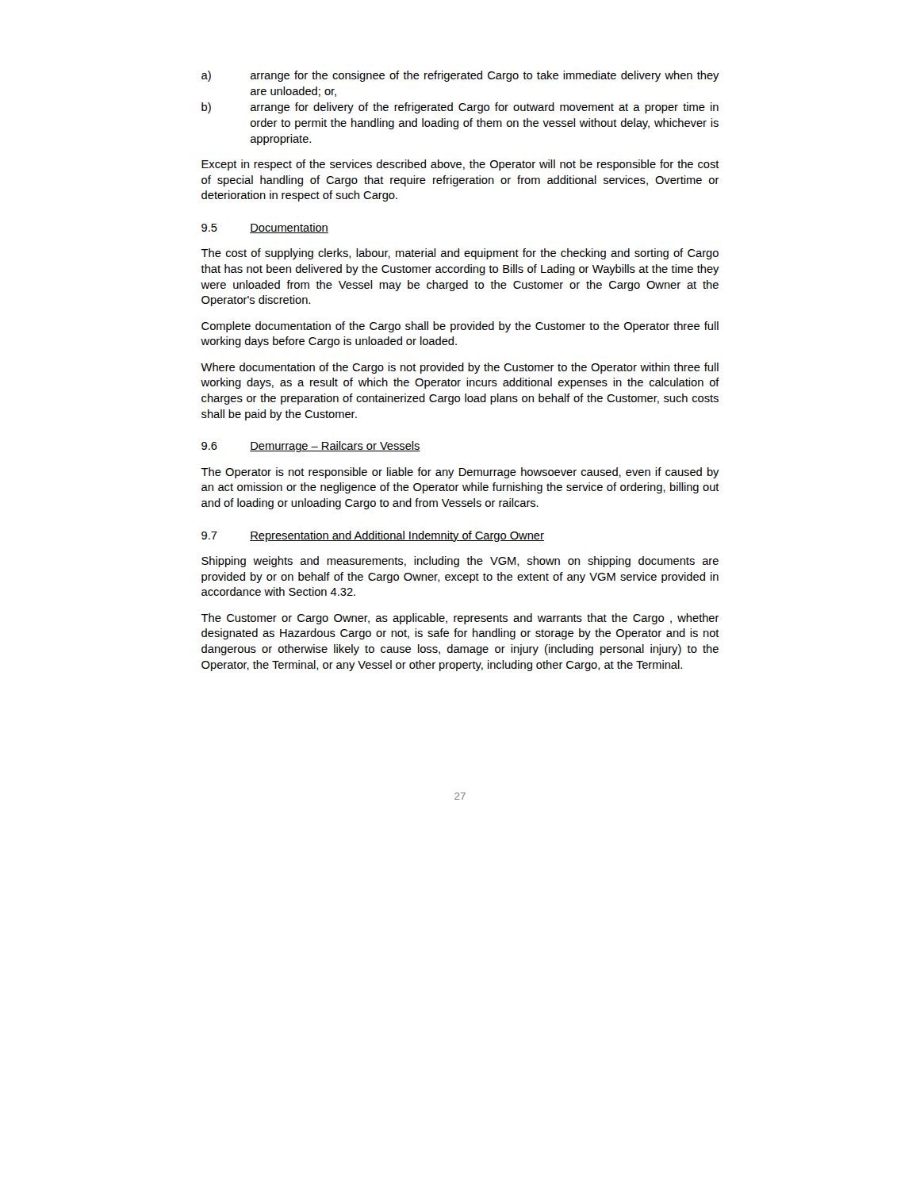a) arrange for the consignee of the refrigerated Cargo to take immediate delivery when they are unloaded; or,
b) arrange for delivery of the refrigerated Cargo for outward movement at a proper time in order to permit the handling and loading of them on the vessel without delay, whichever is appropriate.
Except in respect of the services described above, the Operator will not be responsible for the cost of special handling of Cargo that require refrigeration or from additional services, Overtime or deterioration in respect of such Cargo.
9.5 Documentation
The cost of supplying clerks, labour, material and equipment for the checking and sorting of Cargo that has not been delivered by the Customer according to Bills of Lading or Waybills at the time they were unloaded from the Vessel may be charged to the Customer or the Cargo Owner at the Operator's discretion.
Complete documentation of the Cargo shall be provided by the Customer to the Operator three full working days before Cargo is unloaded or loaded.
Where documentation of the Cargo is not provided by the Customer to the Operator within three full working days, as a result of which the Operator incurs additional expenses in the calculation of charges or the preparation of containerized Cargo load plans on behalf of the Customer, such costs shall be paid by the Customer.
9.6 Demurrage – Railcars or Vessels
The Operator is not responsible or liable for any Demurrage howsoever caused, even if caused by an act omission or the negligence of the Operator while furnishing the service of ordering, billing out and of loading or unloading Cargo to and from Vessels or railcars.
9.7 Representation and Additional Indemnity of Cargo Owner
Shipping weights and measurements, including the VGM, shown on shipping documents are provided by or on behalf of the Cargo Owner, except to the extent of any VGM service provided in accordance with Section 4.32.
The Customer or Cargo Owner, as applicable, represents and warrants that the Cargo , whether designated as Hazardous Cargo or not, is safe for handling or storage by the Operator and is not dangerous or otherwise likely to cause loss, damage or injury (including personal injury) to the Operator, the Terminal, or any Vessel or other property, including other Cargo, at the Terminal.
27